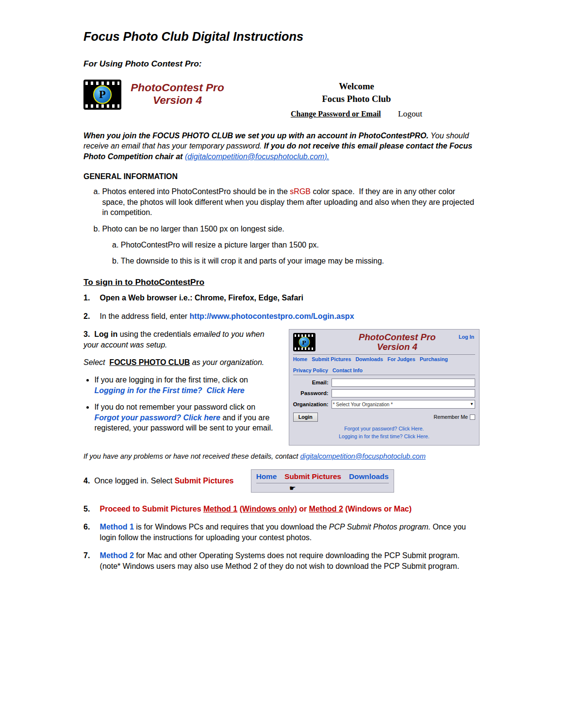Focus Photo Club Digital Instructions
For Using Photo Contest Pro:
P
PhotoContest Pro
Version 4
Welcome Focus Photo Club
Change Password or Email Logout
When you join the FOCUS PHOTO CLUB we set you up with an account in PhotoContestPRO. You should receive an email that has your temporary password. If you do not receive this email please contact the Focus Photo Competition chair at (digitalcompetition@focusphotoclub.com).
GENERAL INFORMATION
Photos entered into PhotoContestPro should be in the sRGB color space. If they are in any other color space, the photos will look different when you display them after uploading and also when they are projected in competition.
Photo can be no larger than 1500 px on longest side.
PhotoContestPro will resize a picture larger than 1500 px.
The downside to this is it will crop it and parts of your image may be missing.
To sign in to PhotoContestPro
1. Open a Web browser i.e.: Chrome, Firefox, Edge, Safari
2. In the address field, enter http://www.photocontestpro.com/Login.aspx
3. Log in using the credentials emailed to you when your account was setup.
Select FOCUS PHOTO CLUB as your organization.
If you are logging in for the first time, click on Logging in for the First time? Click Here
If you do not remember your password click on Forgot your password? Click here and if you are registered, your password will be sent to your email.
P
PhotoContest Pro
Version 4
Log In
Home Submit Pictures Downloads For Judges Purchasing Privacy Policy Contact Info
Email:
Password:
Organization:
* Select Your Organization *▼
Login Remember Me
Forgot your password? Click Here.
Logging in for the first time? Click Here.
If you have any problems or have not received these details, contact digitalcompetition@focusphotoclub.com
4. Once logged in. Select Submit Pictures
Home Submit Pictures Downloads
☛
5. Proceed to Submit Pictures Method 1 (Windows only) or Method 2 (Windows or Mac)
6. Method 1 is for Windows PCs and requires that you download the PCP Submit Photos program. Once you login follow the instructions for uploading your contest photos.
7. Method 2 for Mac and other Operating Systems does not require downloading the PCP Submit program. (note* Windows users may also use Method 2 of they do not wish to download the PCP Submit program.